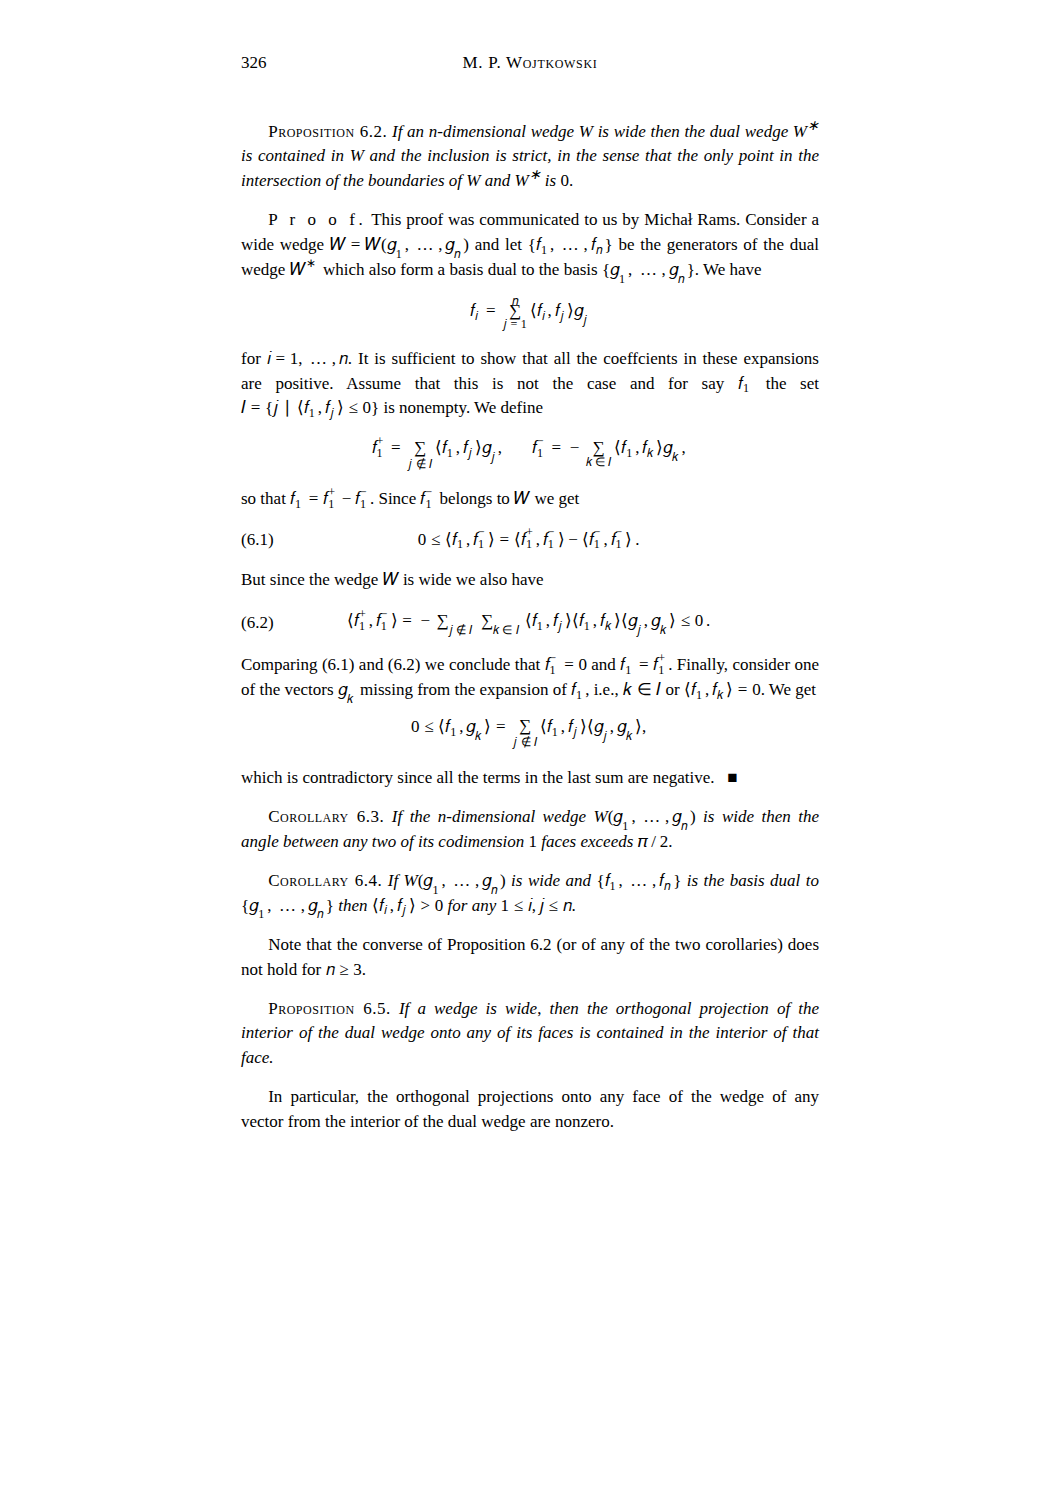326
M. P. Wojtkowski
Proposition 6.2. If an n-dimensional wedge W is wide then the dual wedge W∗ is contained in W and the inclusion is strict, in the sense that the only point in the intersection of the boundaries of W and W∗ is 0.
P r o o f. This proof was communicated to us by Michał Rams. Consider a wide wedge W=W(g1,…,gn) and let {f1,…,fn} be the generators of the dual wedge W∗ which also form a basis dual to the basis {g1,…,gn}. We have
fi = ∑j=1n ⟨fi,fj⟩ gj
for i=1,…,n. It is sufficient to show that all the coeffcients in these expansions are positive. Assume that this is not the case and for say f1 the set I={j∣⟨f1,fj⟩≤0} is nonempty. We define
f1+ = ∑j∉I ⟨f1,fj⟩ gj , f1− = − ∑k∈I ⟨f1,fk⟩ gk ,
so that f1=f1+−f1−. Since f1− belongs to W we get
(6.1)
0≤ ⟨f1,f1−⟩ = ⟨f1+,f1−⟩ − ⟨f1−,f1−⟩ .
But since the wedge W is wide we also have
(6.2)
⟨f1+,f1−⟩ =− ∑j∉I ∑k∈I ⟨f1,fj⟩ ⟨f1,fk⟩ ⟨gj,gk⟩ ≤0.
Comparing (6.1) and (6.2) we conclude that f1−=0 and f1=f1+. Finally, consider one of the vectors gk missing from the expansion of f1, i.e., k∈I or ⟨f1,fk⟩=0. We get
0≤ ⟨f1,gk⟩ = ∑j∉I ⟨f1,fj⟩ ⟨gj,gk⟩ ,
which is contradictory since all the terms in the last sum are negative. ■
Corollary 6.3. If the n-dimensional wedge W(g1,…,gn) is wide then the angle between any two of its codimension 1 faces exceeds π/2.
Corollary 6.4. If W(g1,…,gn) is wide and {f1,…,fn} is the basis dual to {g1,…,gn} then ⟨fi,fj⟩>0 for any 1≤i,j≤n.
Note that the converse of Proposition 6.2 (or of any of the two corollaries) does not hold for n≥3.
Proposition 6.5. If a wedge is wide, then the orthogonal projection of the interior of the dual wedge onto any of its faces is contained in the interior of that face.
In particular, the orthogonal projections onto any face of the wedge of any vector from the interior of the dual wedge are nonzero.